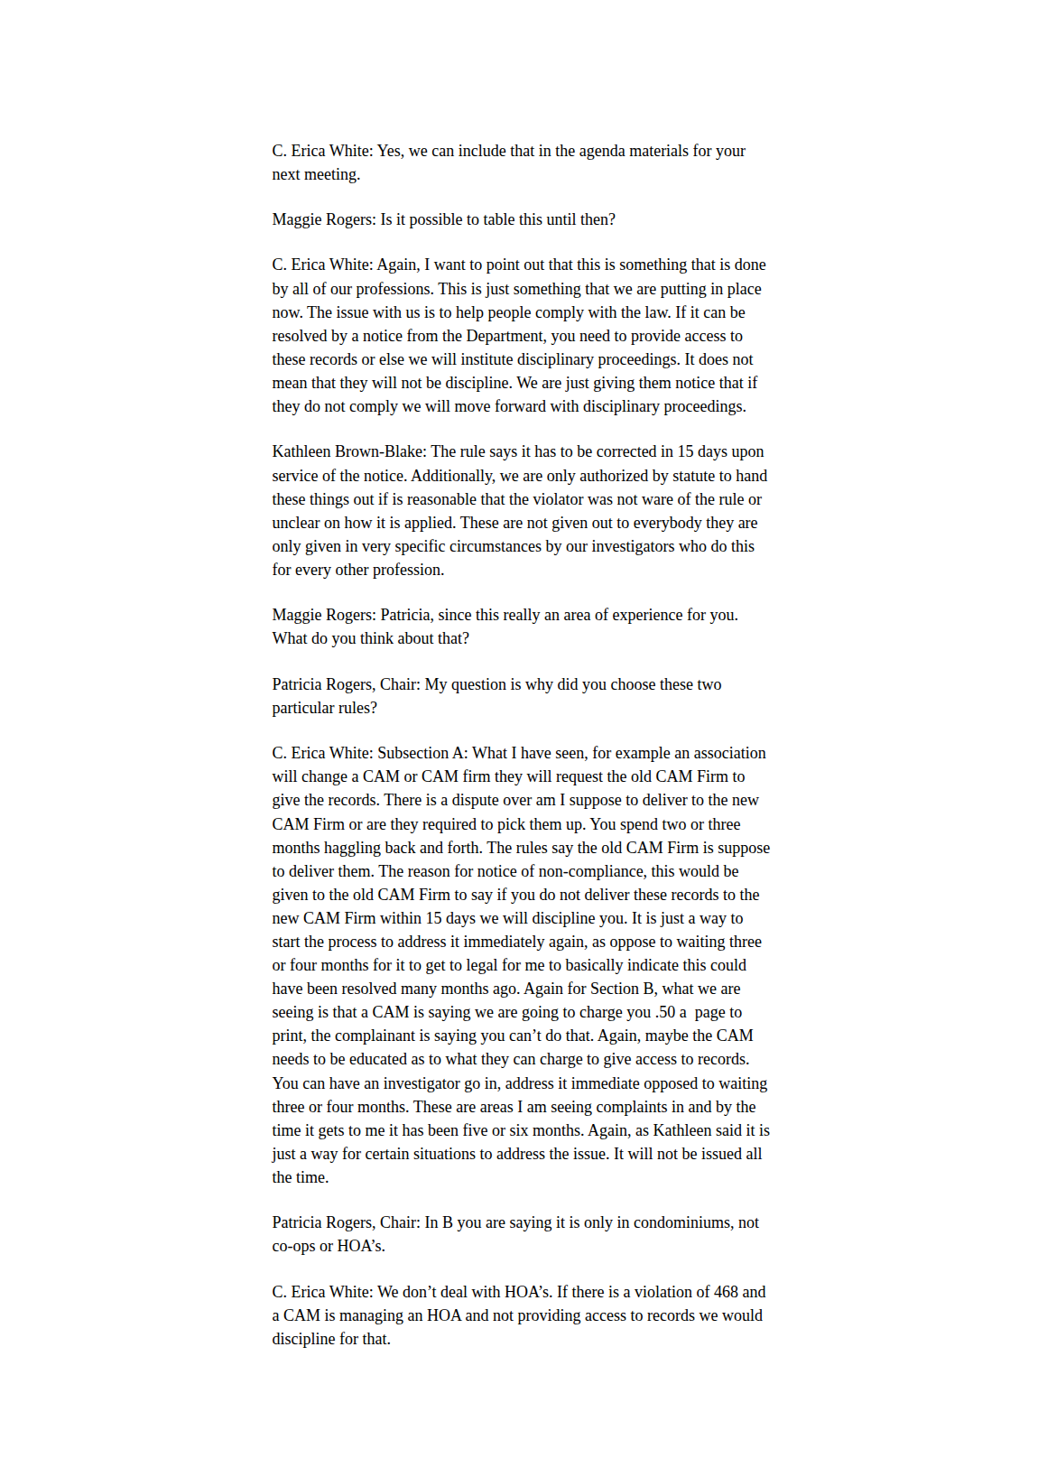C. Erica White: Yes, we can include that in the agenda materials for your next meeting.
Maggie Rogers: Is it possible to table this until then?
C. Erica White: Again, I want to point out that this is something that is done by all of our professions. This is just something that we are putting in place now. The issue with us is to help people comply with the law. If it can be resolved by a notice from the Department, you need to provide access to these records or else we will institute disciplinary proceedings. It does not mean that they will not be discipline. We are just giving them notice that if they do not comply we will move forward with disciplinary proceedings.
Kathleen Brown-Blake: The rule says it has to be corrected in 15 days upon service of the notice. Additionally, we are only authorized by statute to hand these things out if is reasonable that the violator was not ware of the rule or unclear on how it is applied. These are not given out to everybody they are only given in very specific circumstances by our investigators who do this for every other profession.
Maggie Rogers: Patricia, since this really an area of experience for you. What do you think about that?
Patricia Rogers, Chair: My question is why did you choose these two particular rules?
C. Erica White: Subsection A: What I have seen, for example an association will change a CAM or CAM firm they will request the old CAM Firm to give the records. There is a dispute over am I suppose to deliver to the new CAM Firm or are they required to pick them up. You spend two or three months haggling back and forth. The rules say the old CAM Firm is suppose to deliver them. The reason for notice of non-compliance, this would be given to the old CAM Firm to say if you do not deliver these records to the new CAM Firm within 15 days we will discipline you. It is just a way to start the process to address it immediately again, as oppose to waiting three or four months for it to get to legal for me to basically indicate this could have been resolved many months ago. Again for Section B, what we are seeing is that a CAM is saying we are going to charge you .50 a page to print, the complainant is saying you can’t do that. Again, maybe the CAM needs to be educated as to what they can charge to give access to records. You can have an investigator go in, address it immediate opposed to waiting three or four months. These are areas I am seeing complaints in and by the time it gets to me it has been five or six months. Again, as Kathleen said it is just a way for certain situations to address the issue. It will not be issued all the time.
Patricia Rogers, Chair: In B you are saying it is only in condominiums, not co-ops or HOA’s.
C. Erica White: We don’t deal with HOA’s. If there is a violation of 468 and a CAM is managing an HOA and not providing access to records we would discipline for that.